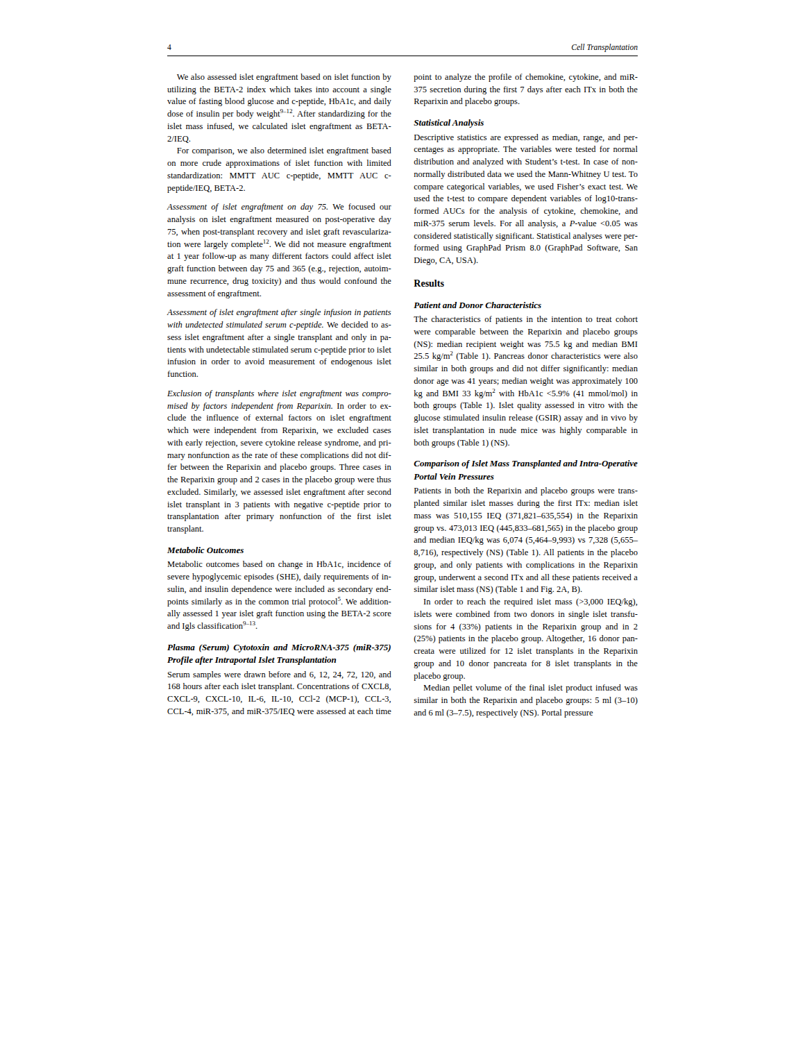4 Cell Transplantation
We also assessed islet engraftment based on islet function by utilizing the BETA-2 index which takes into account a single value of fasting blood glucose and c-peptide, HbA1c, and daily dose of insulin per body weight9–12. After standardizing for the islet mass infused, we calculated islet engraftment as BETA-2/IEQ.
For comparison, we also determined islet engraftment based on more crude approximations of islet function with limited standardization: MMTT AUC c-peptide, MMTT AUC c-peptide/IEQ, BETA-2.
Assessment of islet engraftment on day 75. We focused our analysis on islet engraftment measured on post-operative day 75, when post-transplant recovery and islet graft revascularization were largely complete12. We did not measure engraftment at 1 year follow-up as many different factors could affect islet graft function between day 75 and 365 (e.g., rejection, autoimmune recurrence, drug toxicity) and thus would confound the assessment of engraftment.
Assessment of islet engraftment after single infusion in patients with undetected stimulated serum c-peptide. We decided to assess islet engraftment after a single transplant and only in patients with undetectable stimulated serum c-peptide prior to islet infusion in order to avoid measurement of endogenous islet function.
Exclusion of transplants where islet engraftment was compromised by factors independent from Reparixin. In order to exclude the influence of external factors on islet engraftment which were independent from Reparixin, we excluded cases with early rejection, severe cytokine release syndrome, and primary nonfunction as the rate of these complications did not differ between the Reparixin and placebo groups. Three cases in the Reparixin group and 2 cases in the placebo group were thus excluded. Similarly, we assessed islet engraftment after second islet transplant in 3 patients with negative c-peptide prior to transplantation after primary nonfunction of the first islet transplant.
Metabolic Outcomes
Metabolic outcomes based on change in HbA1c, incidence of severe hypoglycemic episodes (SHE), daily requirements of insulin, and insulin dependence were included as secondary endpoints similarly as in the common trial protocol5. We additionally assessed 1 year islet graft function using the BETA-2 score and Igls classification9–13.
Plasma (Serum) Cytotoxin and MicroRNA-375 (miR-375) Profile after Intraportal Islet Transplantation
Serum samples were drawn before and 6, 12, 24, 72, 120, and 168 hours after each islet transplant. Concentrations of CXCL8, CXCL-9, CXCL-10, IL-6, IL-10, CCl-2 (MCP-1), CCL-3, CCL-4, miR-375, and miR-375/IEQ were assessed at each time point to analyze the profile of chemokine, cytokine, and miR-375 secretion during the first 7 days after each ITx in both the Reparixin and placebo groups.
Statistical Analysis
Descriptive statistics are expressed as median, range, and percentages as appropriate. The variables were tested for normal distribution and analyzed with Student’s t-test. In case of non-normally distributed data we used the Mann-Whitney U test. To compare categorical variables, we used Fisher’s exact test. We used the t-test to compare dependent variables of log10-transformed AUCs for the analysis of cytokine, chemokine, and miR-375 serum levels. For all analysis, a P-value <0.05 was considered statistically significant. Statistical analyses were performed using GraphPad Prism 8.0 (GraphPad Software, San Diego, CA, USA).
Results
Patient and Donor Characteristics
The characteristics of patients in the intention to treat cohort were comparable between the Reparixin and placebo groups (NS): median recipient weight was 75.5 kg and median BMI 25.5 kg/m2 (Table 1). Pancreas donor characteristics were also similar in both groups and did not differ significantly: median donor age was 41 years; median weight was approximately 100 kg and BMI 33 kg/m2 with HbA1c <5.9% (41 mmol/mol) in both groups (Table 1). Islet quality assessed in vitro with the glucose stimulated insulin release (GSIR) assay and in vivo by islet transplantation in nude mice was highly comparable in both groups (Table 1) (NS).
Comparison of Islet Mass Transplanted and Intra-Operative Portal Vein Pressures
Patients in both the Reparixin and placebo groups were transplanted similar islet masses during the first ITx: median islet mass was 510,155 IEQ (371,821–635,554) in the Reparixin group vs. 473,013 IEQ (445,833–681,565) in the placebo group and median IEQ/kg was 6,074 (5,464–9,993) vs 7,328 (5,655–8,716), respectively (NS) (Table 1). All patients in the placebo group, and only patients with complications in the Reparixin group, underwent a second ITx and all these patients received a similar islet mass (NS) (Table 1 and Fig. 2A, B).
In order to reach the required islet mass (>3,000 IEQ/kg), islets were combined from two donors in single islet transfusions for 4 (33%) patients in the Reparixin group and in 2 (25%) patients in the placebo group. Altogether, 16 donor pancreata were utilized for 12 islet transplants in the Reparixin group and 10 donor pancreata for 8 islet transplants in the placebo group.
Median pellet volume of the final islet product infused was similar in both the Reparixin and placebo groups: 5 ml (3–10) and 6 ml (3–7.5), respectively (NS). Portal pressure